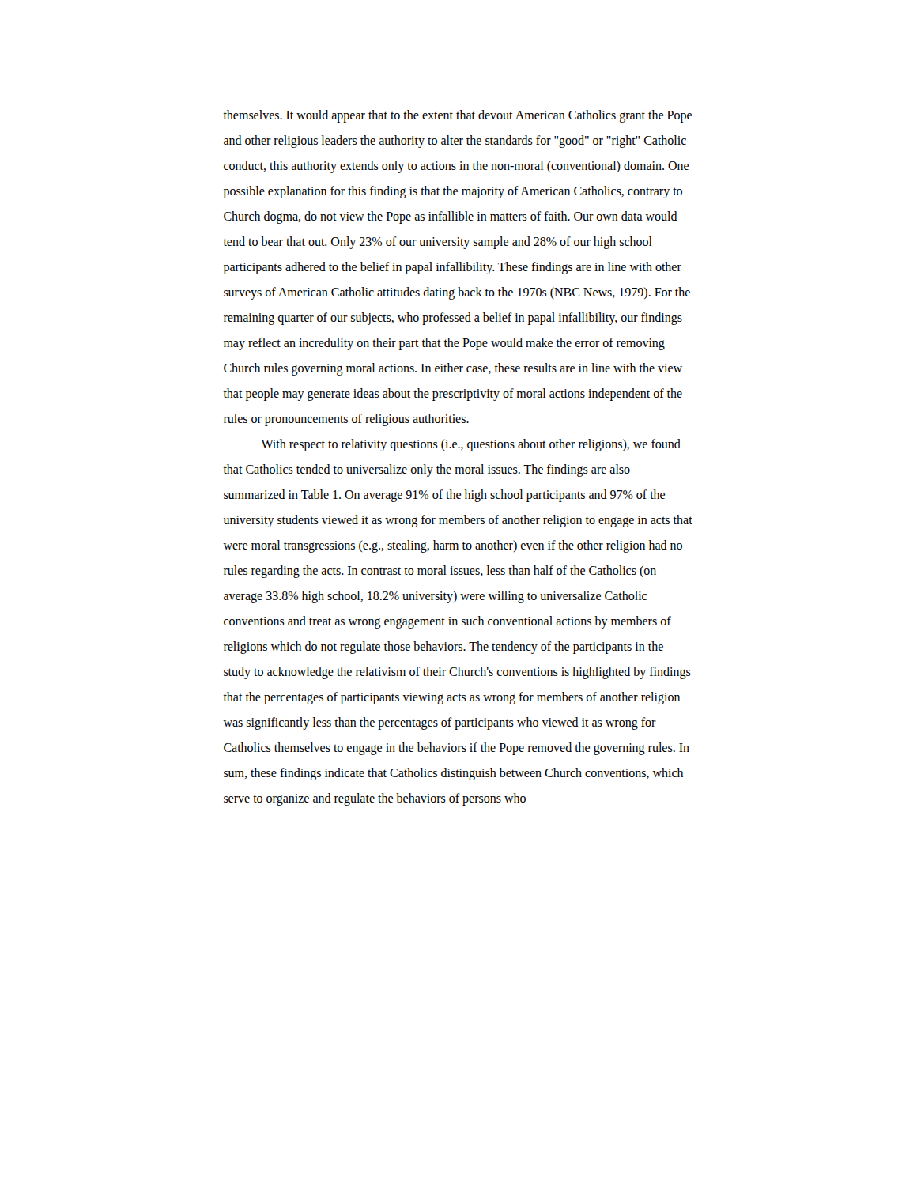themselves. It would appear that to the extent that devout American Catholics grant the Pope and other religious leaders the authority to alter the standards for "good" or "right" Catholic conduct, this authority extends only to actions in the non-moral (conventional) domain. One possible explanation for this finding is that the majority of American Catholics, contrary to Church dogma, do not view the Pope as infallible in matters of faith. Our own data would tend to bear that out. Only 23% of our university sample and 28% of our high school participants adhered to the belief in papal infallibility. These findings are in line with other surveys of American Catholic attitudes dating back to the 1970s (NBC News, 1979). For the remaining quarter of our subjects, who professed a belief in papal infallibility, our findings may reflect an incredulity on their part that the Pope would make the error of removing Church rules governing moral actions. In either case, these results are in line with the view that people may generate ideas about the prescriptivity of moral actions independent of the rules or pronouncements of religious authorities.
With respect to relativity questions (i.e., questions about other religions), we found that Catholics tended to universalize only the moral issues. The findings are also summarized in Table 1. On average 91% of the high school participants and 97% of the university students viewed it as wrong for members of another religion to engage in acts that were moral transgressions (e.g., stealing, harm to another) even if the other religion had no rules regarding the acts. In contrast to moral issues, less than half of the Catholics (on average 33.8% high school, 18.2% university) were willing to universalize Catholic conventions and treat as wrong engagement in such conventional actions by members of religions which do not regulate those behaviors. The tendency of the participants in the study to acknowledge the relativism of their Church's conventions is highlighted by findings that the percentages of participants viewing acts as wrong for members of another religion was significantly less than the percentages of participants who viewed it as wrong for Catholics themselves to engage in the behaviors if the Pope removed the governing rules. In sum, these findings indicate that Catholics distinguish between Church conventions, which serve to organize and regulate the behaviors of persons who